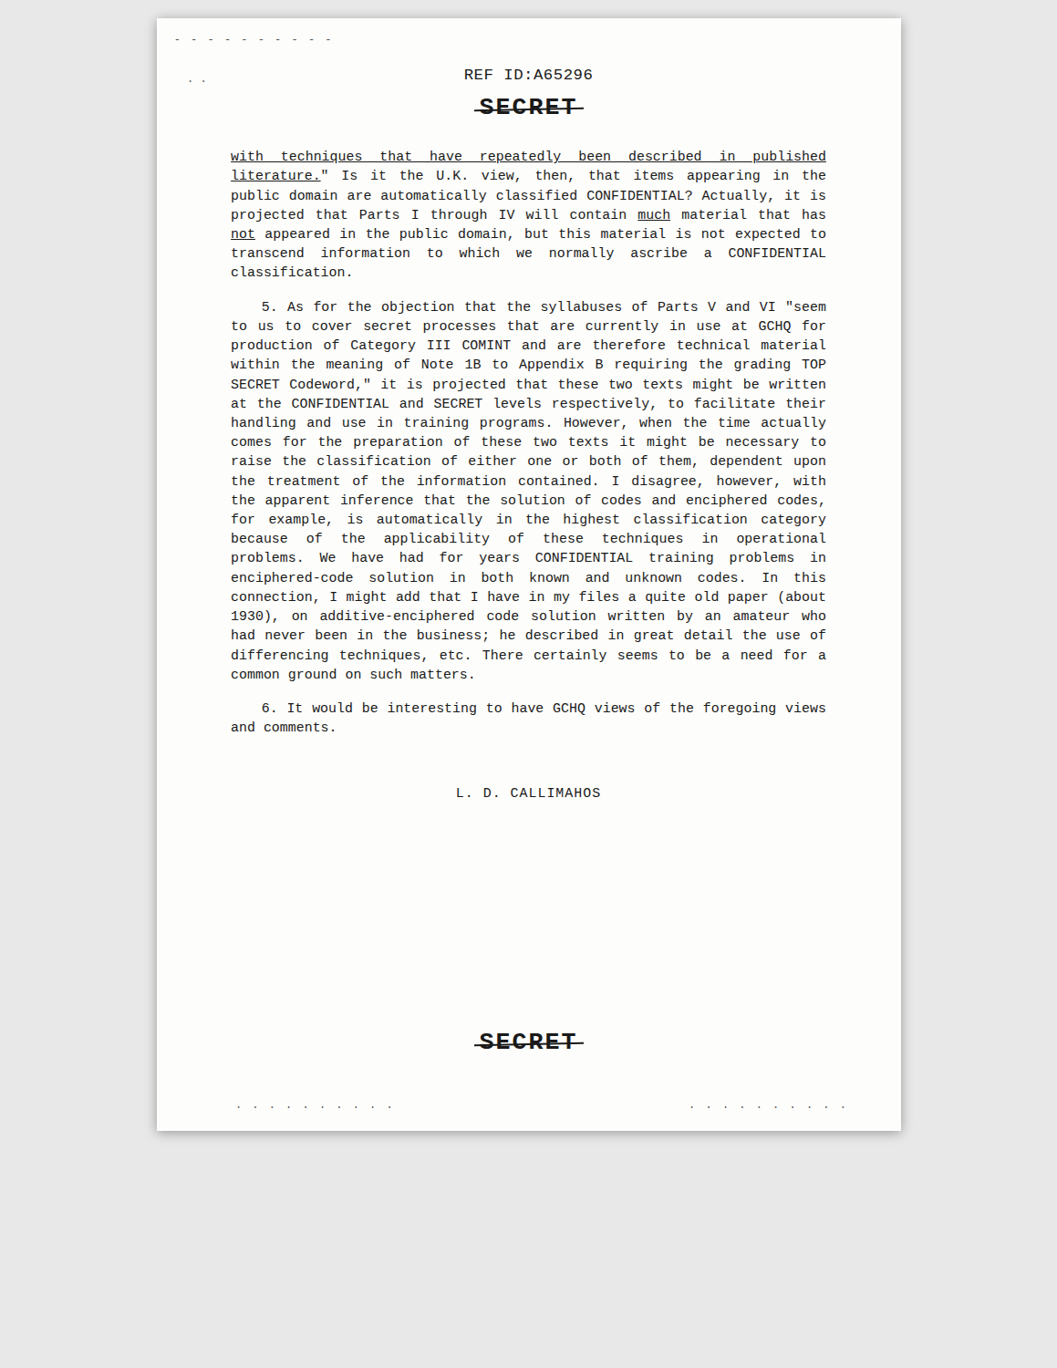- - - - - - - - - -
. .
REF ID:A65296
SECRET
with techniques that have repeatedly been described in published literature." Is it the U.K. view, then, that items appearing in the public domain are automatically classified CONFIDENTIAL? Actually, it is projected that Parts I through IV will contain much material that has not appeared in the public domain, but this material is not expected to transcend information to which we normally ascribe a CONFIDENTIAL classification.
5. As for the objection that the syllabuses of Parts V and VI "seem to us to cover secret processes that are currently in use at GCHQ for production of Category III COMINT and are therefore technical material within the meaning of Note 1B to Appendix B requiring the grading TOP SECRET Codeword," it is projected that these two texts might be written at the CONFIDENTIAL and SECRET levels respectively, to facilitate their handling and use in training programs. However, when the time actually comes for the preparation of these two texts it might be necessary to raise the classification of either one or both of them, dependent upon the treatment of the information contained. I disagree, however, with the apparent inference that the solution of codes and enciphered codes, for example, is automatically in the highest classification category because of the applicability of these techniques in operational problems. We have had for years CONFIDENTIAL training problems in enciphered-code solution in both known and unknown codes. In this connection, I might add that I have in my files a quite old paper (about 1930), on additive-enciphered code solution written by an amateur who had never been in the business; he described in great detail the use of differencing techniques, etc. There certainly seems to be a need for a common ground on such matters.
6. It would be interesting to have GCHQ views of the foregoing views and comments.
L. D. CALLIMAHOS
SECRET
. . . . . . . . . .
. . . . . . . . . .